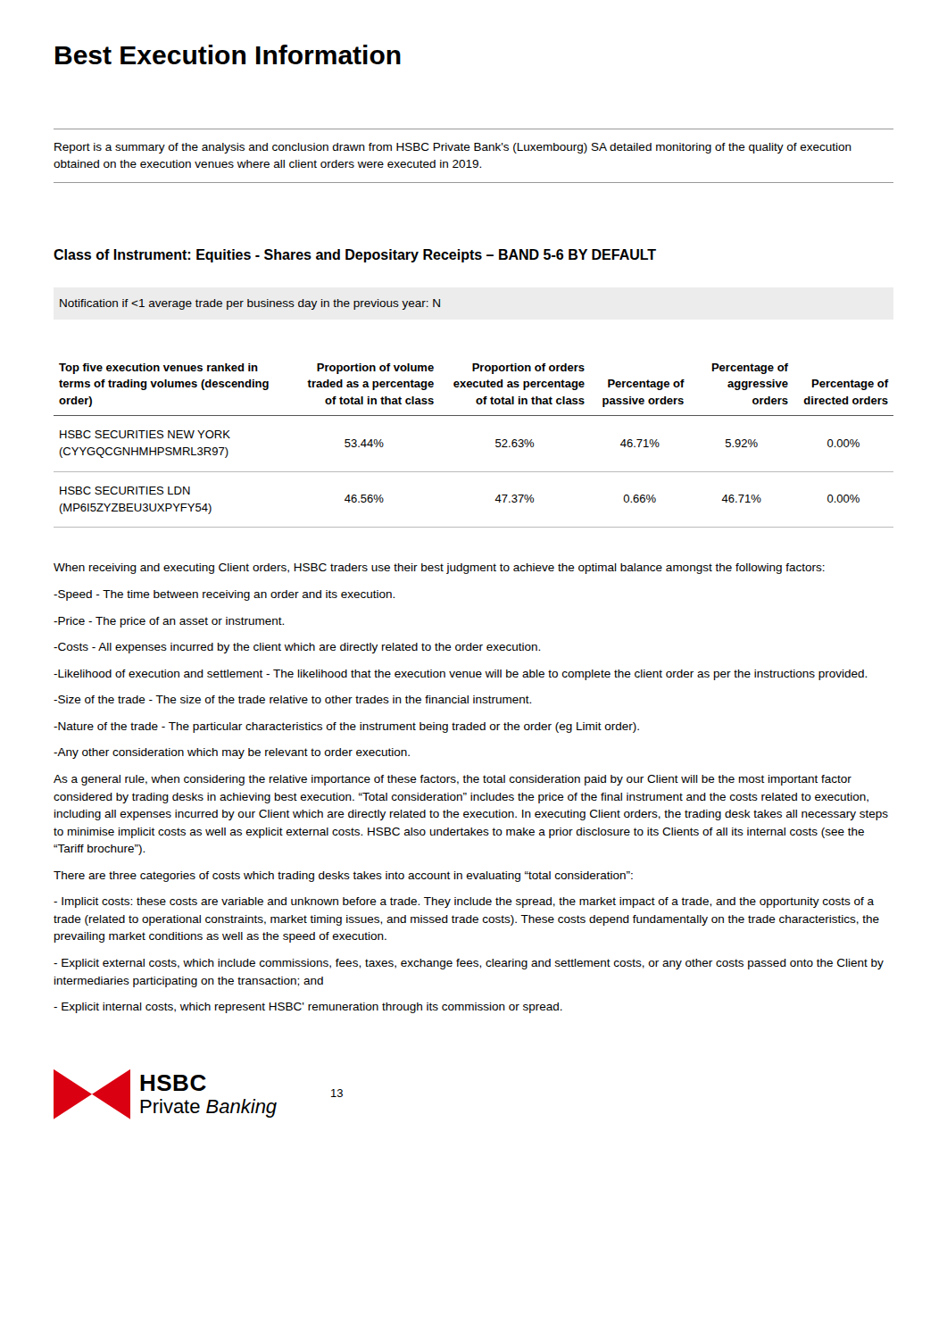Best Execution Information
Report is a summary of the analysis and conclusion drawn from HSBC Private Bank's (Luxembourg) SA detailed monitoring of the quality of execution obtained on the execution venues where all client orders were executed in 2019.
Class of Instrument: Equities - Shares and Depositary Receipts – BAND 5-6 BY DEFAULT
Notification if <1 average trade per business day in the previous year: N
| Top five execution venues ranked in terms of trading volumes (descending order) | Proportion of volume traded as a percentage of total in that class | Proportion of orders executed as percentage of total in that class | Percentage of passive orders | Percentage of aggressive orders | Percentage of directed orders |
| --- | --- | --- | --- | --- | --- |
| HSBC SECURITIES NEW YORK (CYYGQCGNHMHPSMRL3R97) | 53.44% | 52.63% | 46.71% | 5.92% | 0.00% |
| HSBC SECURITIES LDN (MP6I5ZYZBEU3UXPYFY54) | 46.56% | 47.37% | 0.66% | 46.71% | 0.00% |
When receiving and executing Client orders, HSBC traders use their best judgment to achieve the optimal balance amongst the following factors:
-Speed - The time between receiving an order and its execution.
-Price - The price of an asset or instrument.
-Costs - All expenses incurred by the client which are directly related to the order execution.
-Likelihood of execution and settlement - The likelihood that the execution venue will be able to complete the client order as per the instructions provided.
-Size of the trade - The size of the trade relative to other trades in the financial instrument.
-Nature of the trade - The particular characteristics of the instrument being traded or the order (eg Limit order).
-Any other consideration which may be relevant to order execution.
As a general rule, when considering the relative importance of these factors, the total consideration paid by our Client will be the most important factor considered by trading desks in achieving best execution. “Total consideration” includes the price of the final instrument and the costs related to execution, including all expenses incurred by our Client which are directly related to the execution. In executing Client orders, the trading desk takes all necessary steps to minimise implicit costs as well as explicit external costs. HSBC also undertakes to make a prior disclosure to its Clients of all its internal costs (see the “Tariff brochure”).
There are three categories of costs which trading desks takes into account in evaluating “total consideration”:
- Implicit costs: these costs are variable and unknown before a trade. They include the spread, the market impact of a trade, and the opportunity costs of a trade (related to operational constraints, market timing issues, and missed trade costs). These costs depend fundamentally on the trade characteristics, the prevailing market conditions as well as the speed of execution.
- Explicit external costs, which include commissions, fees, taxes, exchange fees, clearing and settlement costs, or any other costs passed onto the Client by intermediaries participating on the transaction; and
- Explicit internal costs, which represent HSBC' remuneration through its commission or spread.
HSBC
Private Banking
13